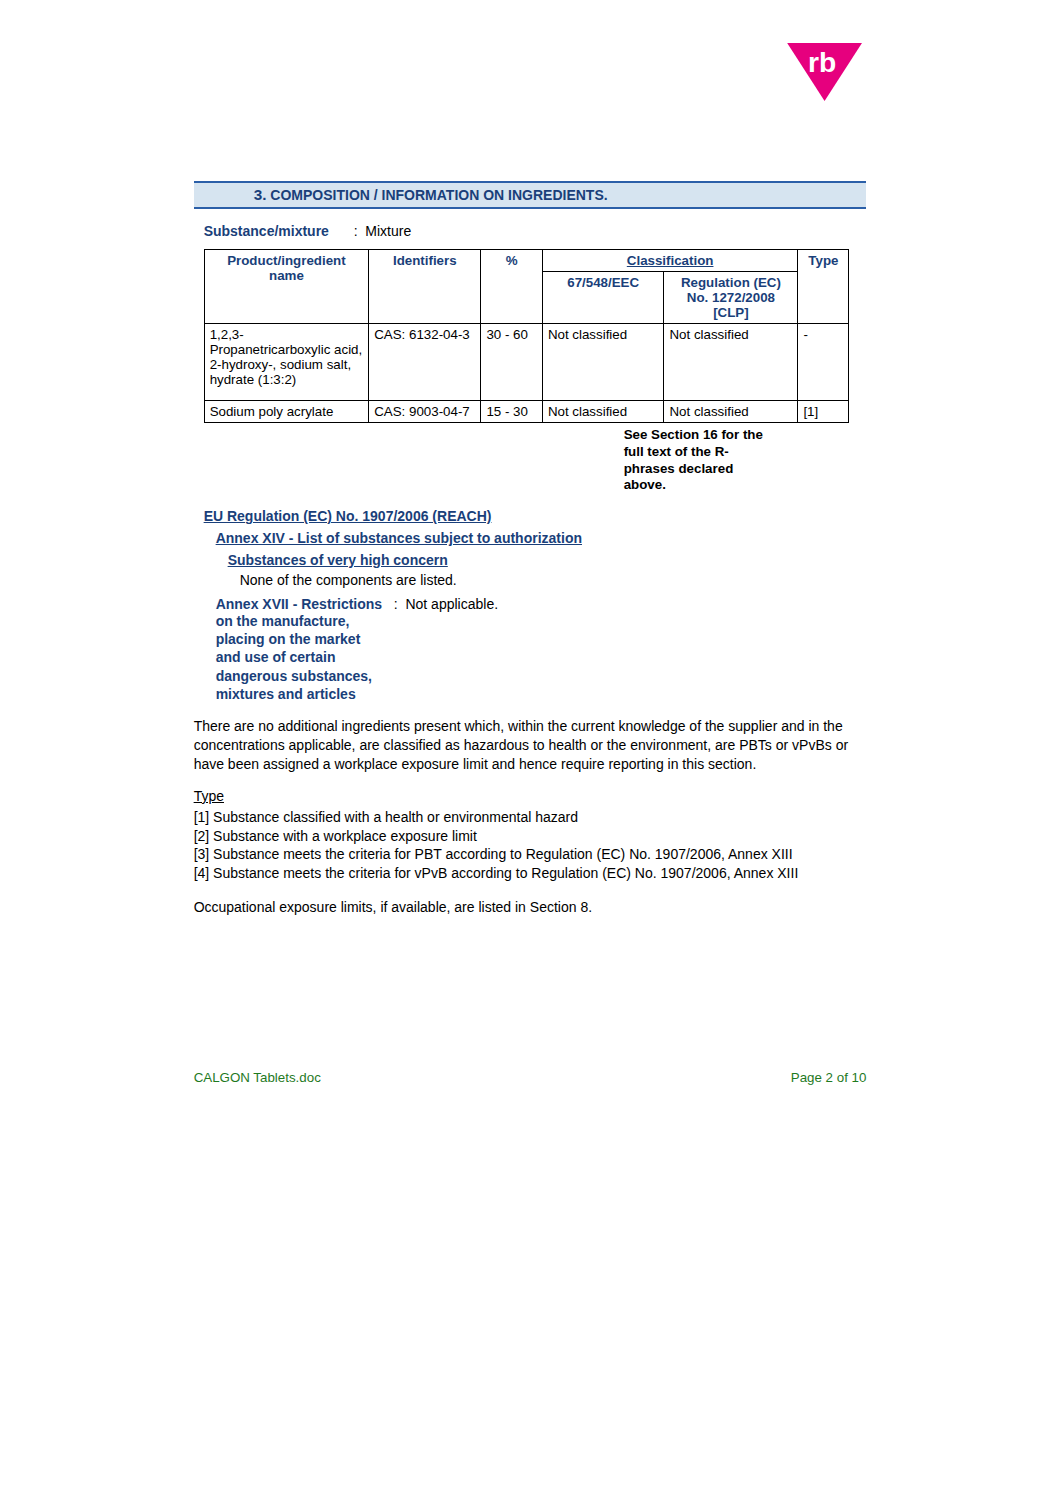rb
3. COMPOSITION / INFORMATION ON INGREDIENTS.
Substance/mixture: Mixture
| Product/ingredient name | Identifiers | % | Classification | Type |
| --- | --- | --- | --- | --- |
| 67/548/EEC | Regulation (EC) No. 1272/2008 [CLP] |
| 1,2,3-Propanetricarboxylic acid, 2-hydroxy-, sodium salt, hydrate (1:3:2) | CAS: 6132-04-3 | 30 - 60 | Not classified | Not classified | - |
| Sodium poly acrylate | CAS: 9003-04-7 | 15 - 30 | Not classified | Not classified | [1] |
See Section 16 for the full text of the R-phrases declared above.
EU Regulation (EC) No. 1907/2006 (REACH)
Annex XIV - List of substances subject to authorization
Substances of very high concern
None of the components are listed.
Annex XVII - Restrictions : Not applicable.
on the manufacture,
placing on the market
and use of certain
dangerous substances,
mixtures and articles
There are no additional ingredients present which, within the current knowledge of the supplier and in the concentrations applicable, are classified as hazardous to health or the environment, are PBTs or vPvBs or have been assigned a workplace exposure limit and hence require reporting in this section.
Type
[1] Substance classified with a health or environmental hazard
[2] Substance with a workplace exposure limit
[3] Substance meets the criteria for PBT according to Regulation (EC) No. 1907/2006, Annex XIII
[4] Substance meets the criteria for vPvB according to Regulation (EC) No. 1907/2006, Annex XIII
Occupational exposure limits, if available, are listed in Section 8.
CALGON Tablets.doc
Page 2 of 10